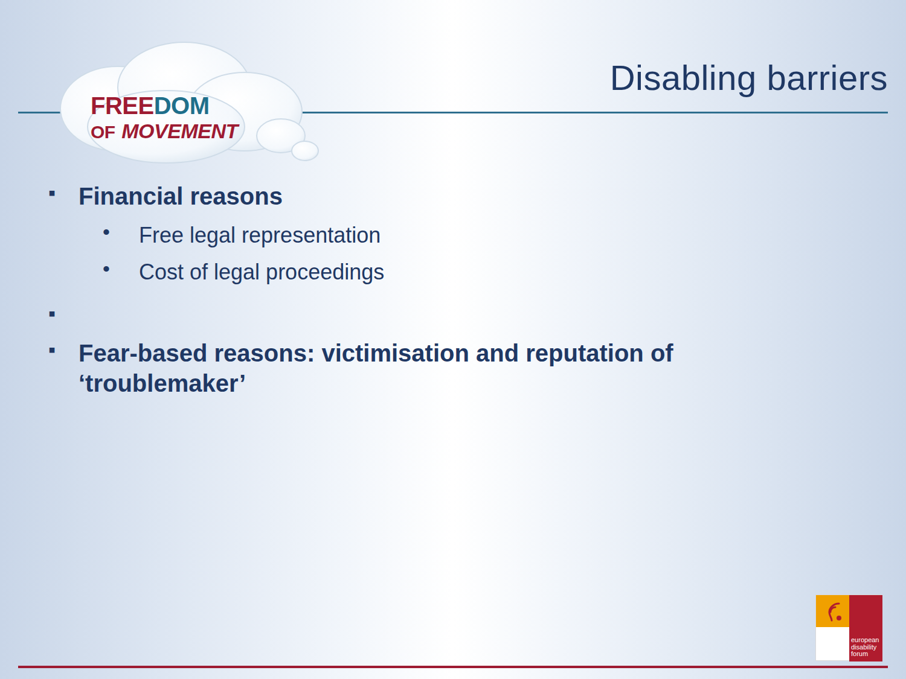Disabling barriers
FREE DOM
OF MOVEMENT
Financial reasons
Free legal representation
Cost of legal proceedings
Fear-based reasons: victimisation and reputation of ‘troublemaker’
european
disability
forum